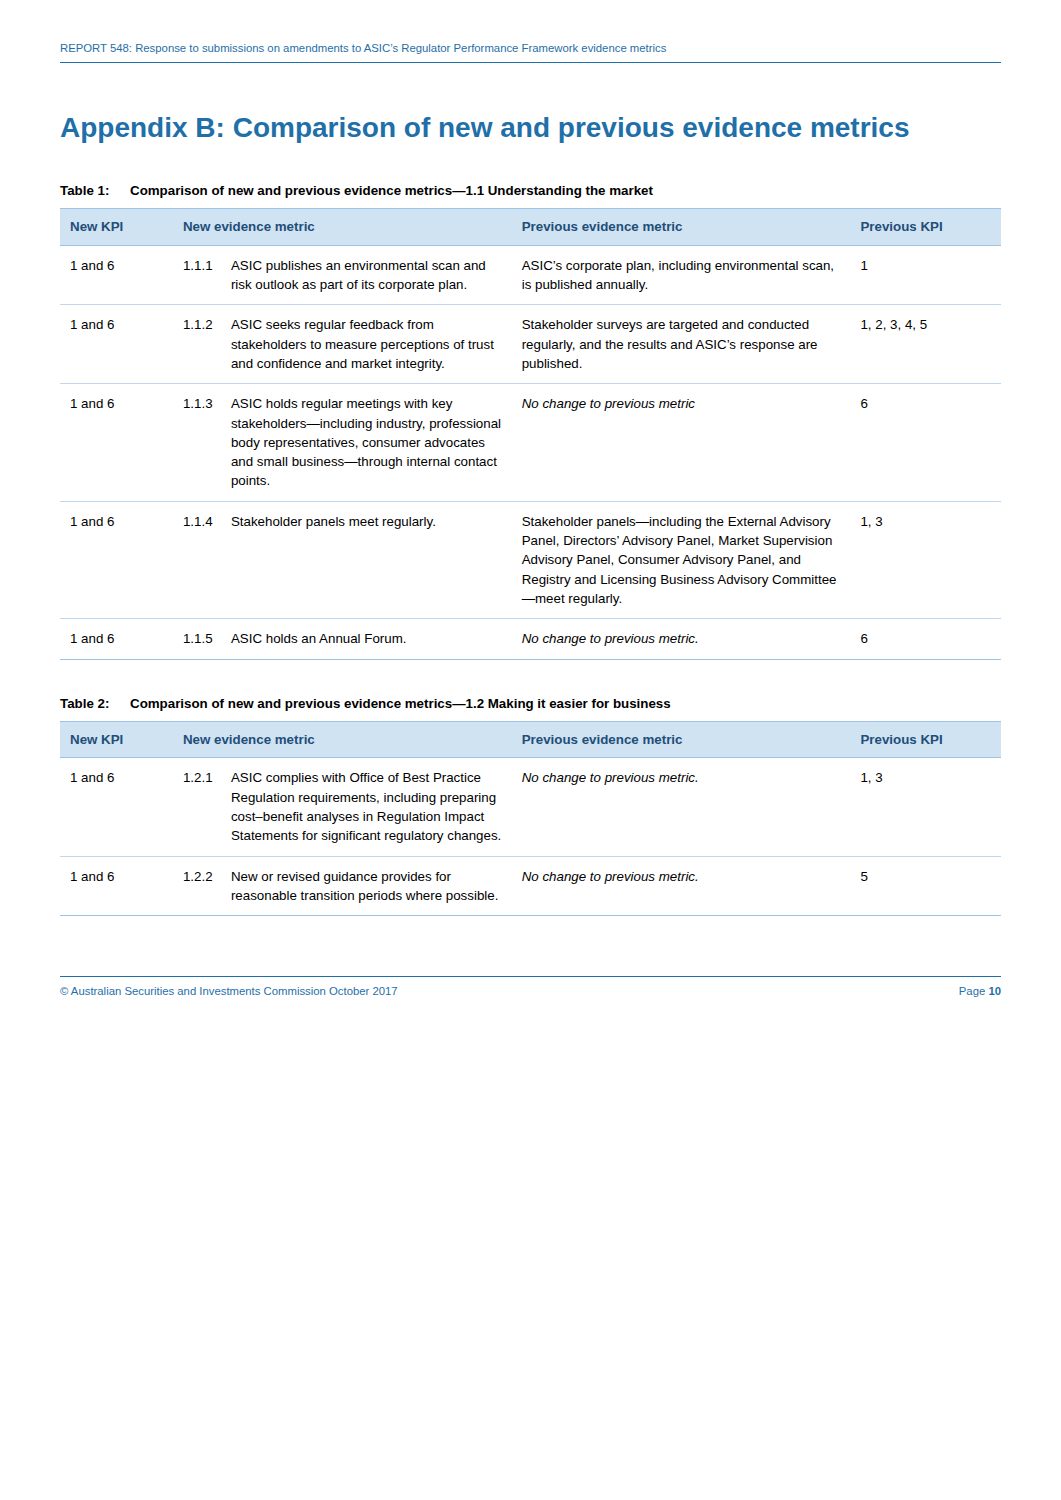REPORT 548: Response to submissions on amendments to ASIC’s Regulator Performance Framework evidence metrics
Appendix B: Comparison of new and previous evidence metrics
Table 1: Comparison of new and previous evidence metrics—1.1 Understanding the market
| New KPI | New evidence metric | Previous evidence metric | Previous KPI |
| --- | --- | --- | --- |
| 1 and 6 | 1.1.1 ASIC publishes an environmental scan and risk outlook as part of its corporate plan. | ASIC’s corporate plan, including environmental scan, is published annually. | 1 |
| 1 and 6 | 1.1.2 ASIC seeks regular feedback from stakeholders to measure perceptions of trust and confidence and market integrity. | Stakeholder surveys are targeted and conducted regularly, and the results and ASIC’s response are published. | 1, 2, 3, 4, 5 |
| 1 and 6 | 1.1.3 ASIC holds regular meetings with key stakeholders—including industry, professional body representatives, consumer advocates and small business—through internal contact points. | No change to previous metric | 6 |
| 1 and 6 | 1.1.4 Stakeholder panels meet regularly. | Stakeholder panels—including the External Advisory Panel, Directors’ Advisory Panel, Market Supervision Advisory Panel, Consumer Advisory Panel, and Registry and Licensing Business Advisory Committee—meet regularly. | 1, 3 |
| 1 and 6 | 1.1.5 ASIC holds an Annual Forum. | No change to previous metric. | 6 |
Table 2: Comparison of new and previous evidence metrics—1.2 Making it easier for business
| New KPI | New evidence metric | Previous evidence metric | Previous KPI |
| --- | --- | --- | --- |
| 1 and 6 | 1.2.1 ASIC complies with Office of Best Practice Regulation requirements, including preparing cost–benefit analyses in Regulation Impact Statements for significant regulatory changes. | No change to previous metric. | 1, 3 |
| 1 and 6 | 1.2.2 New or revised guidance provides for reasonable transition periods where possible. | No change to previous metric. | 5 |
© Australian Securities and Investments Commission October 2017
Page 10